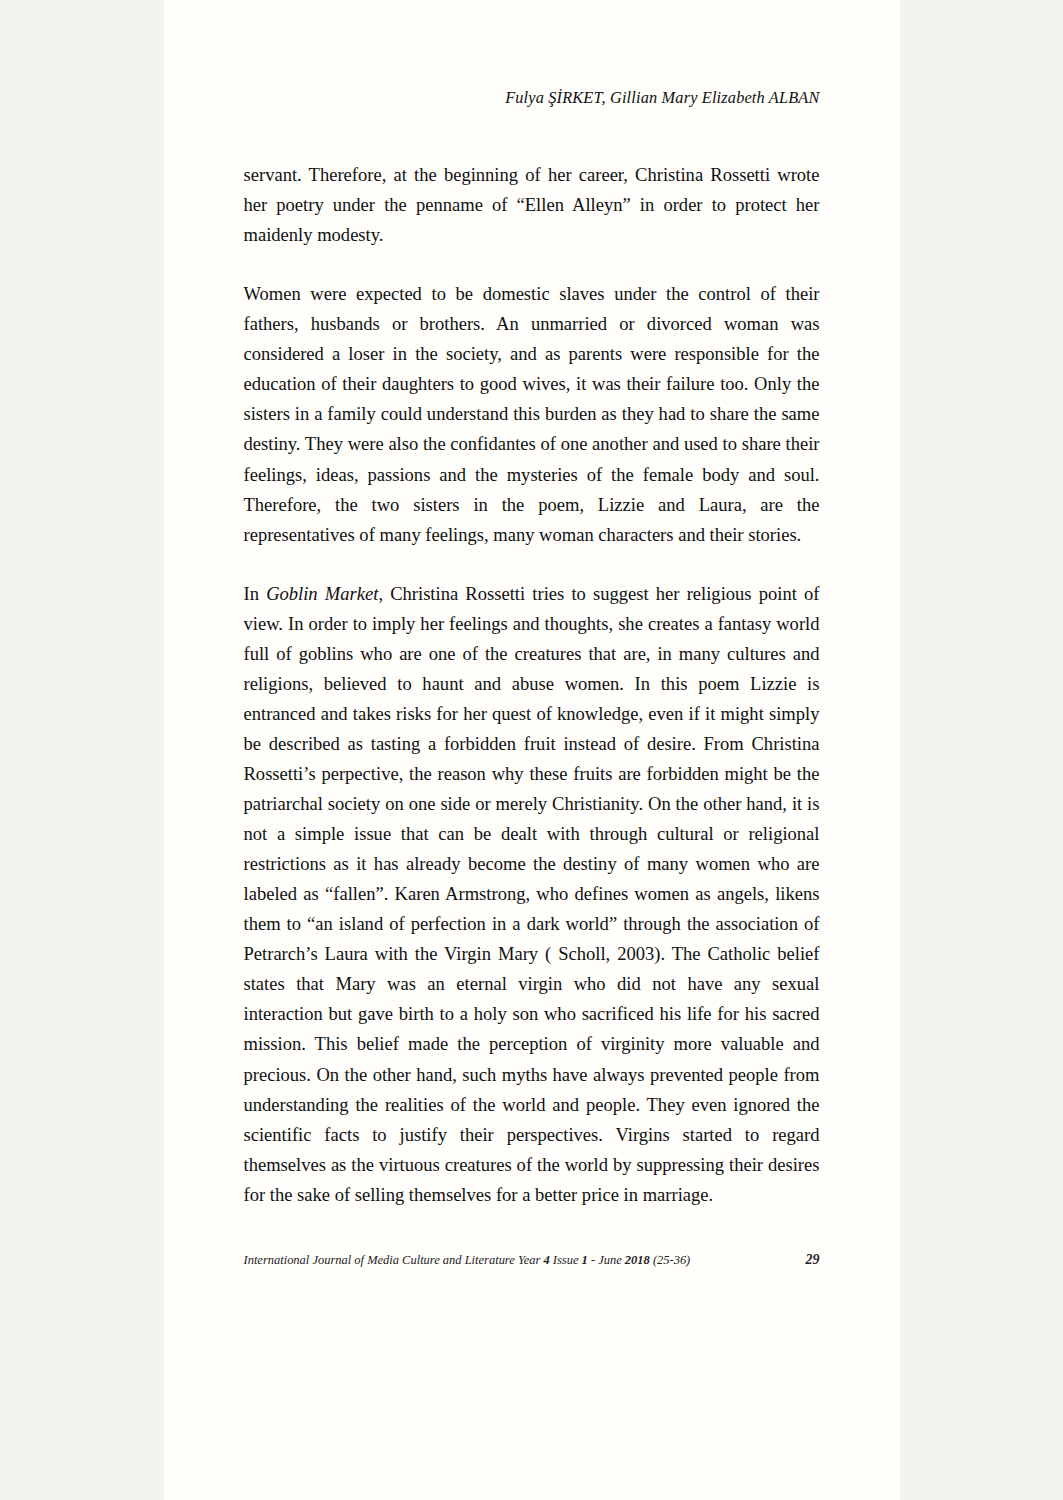Fulya ŞİRKET, Gillian Mary Elizabeth ALBAN
servant. Therefore, at the beginning of her career, Christina Rossetti wrote her poetry under the penname of “Ellen Alleyn” in order to protect her maidenly modesty.
Women were expected to be domestic slaves under the control of their fathers, husbands or brothers. An unmarried or divorced woman was considered a loser in the society, and as parents were responsible for the education of their daughters to good wives, it was their failure too. Only the sisters in a family could understand this burden as they had to share the same destiny. They were also the confidantes of one another and used to share their feelings, ideas, passions and the mysteries of the female body and soul. Therefore, the two sisters in the poem, Lizzie and Laura, are the representatives of many feelings, many woman characters and their stories.
In Goblin Market, Christina Rossetti tries to suggest her religious point of view. In order to imply her feelings and thoughts, she creates a fantasy world full of goblins who are one of the creatures that are, in many cultures and religions, believed to haunt and abuse women. In this poem Lizzie is entranced and takes risks for her quest of knowledge, even if it might simply be described as tasting a forbidden fruit instead of desire. From Christina Rossetti’s perpective, the reason why these fruits are forbidden might be the patriarchal society on one side or merely Christianity. On the other hand, it is not a simple issue that can be dealt with through cultural or religional restrictions as it has already become the destiny of many women who are labeled as “fallen”. Karen Armstrong, who defines women as angels, likens them to “an island of perfection in a dark world” through the association of Petrarch’s Laura with the Virgin Mary ( Scholl, 2003). The Catholic belief states that Mary was an eternal virgin who did not have any sexual interaction but gave birth to a holy son who sacrificed his life for his sacred mission. This belief made the perception of virginity more valuable and precious. On the other hand, such myths have always prevented people from understanding the realities of the world and people. They even ignored the scientific facts to justify their perspectives. Virgins started to regard themselves as the virtuous creatures of the world by suppressing their desires for the sake of selling themselves for a better price in marriage.
International Journal of Media Culture and Literature Year 4 Issue 1 - June 2018 (25-36) 29